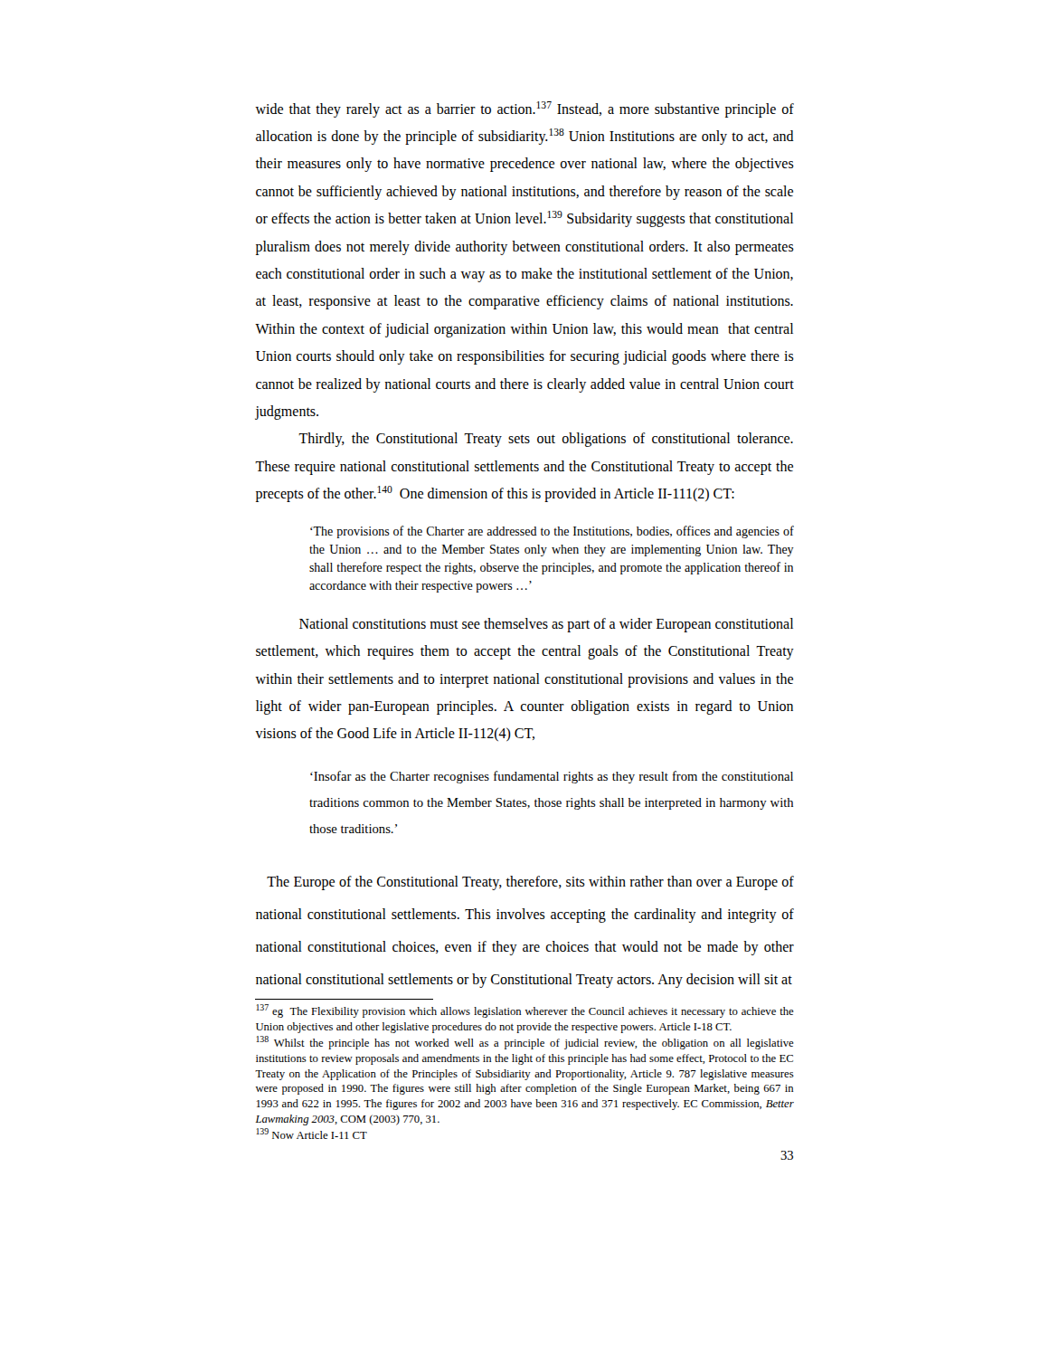wide that they rarely act as a barrier to action.137 Instead, a more substantive principle of allocation is done by the principle of subsidiarity.138 Union Institutions are only to act, and their measures only to have normative precedence over national law, where the objectives cannot be sufficiently achieved by national institutions, and therefore by reason of the scale or effects the action is better taken at Union level.139 Subsidarity suggests that constitutional pluralism does not merely divide authority between constitutional orders. It also permeates each constitutional order in such a way as to make the institutional settlement of the Union, at least, responsive at least to the comparative efficiency claims of national institutions. Within the context of judicial organization within Union law, this would mean that central Union courts should only take on responsibilities for securing judicial goods where there is cannot be realized by national courts and there is clearly added value in central Union court judgments.
Thirdly, the Constitutional Treaty sets out obligations of constitutional tolerance. These require national constitutional settlements and the Constitutional Treaty to accept the precepts of the other.140 One dimension of this is provided in Article II-111(2) CT:
‘The provisions of the Charter are addressed to the Institutions, bodies, offices and agencies of the Union … and to the Member States only when they are implementing Union law. They shall therefore respect the rights, observe the principles, and promote the application thereof in accordance with their respective powers …’
National constitutions must see themselves as part of a wider European constitutional settlement, which requires them to accept the central goals of the Constitutional Treaty within their settlements and to interpret national constitutional provisions and values in the light of wider pan-European principles. A counter obligation exists in regard to Union visions of the Good Life in Article II-112(4) CT,
‘Insofar as the Charter recognises fundamental rights as they result from the constitutional traditions common to the Member States, those rights shall be interpreted in harmony with those traditions.’
The Europe of the Constitutional Treaty, therefore, sits within rather than over a Europe of national constitutional settlements. This involves accepting the cardinality and integrity of national constitutional choices, even if they are choices that would not be made by other national constitutional settlements or by Constitutional Treaty actors. Any decision will sit at
137 eg The Flexibility provision which allows legislation wherever the Council achieves it necessary to achieve the Union objectives and other legislative procedures do not provide the respective powers. Article I-18 CT.
138 Whilst the principle has not worked well as a principle of judicial review, the obligation on all legislative institutions to review proposals and amendments in the light of this principle has had some effect, Protocol to the EC Treaty on the Application of the Principles of Subsidiarity and Proportionality, Article 9. 787 legislative measures were proposed in 1990. The figures were still high after completion of the Single European Market, being 667 in 1993 and 622 in 1995. The figures for 2002 and 2003 have been 316 and 371 respectively. EC Commission, Better Lawmaking 2003, COM (2003) 770, 31.
139 Now Article I-11 CT
33